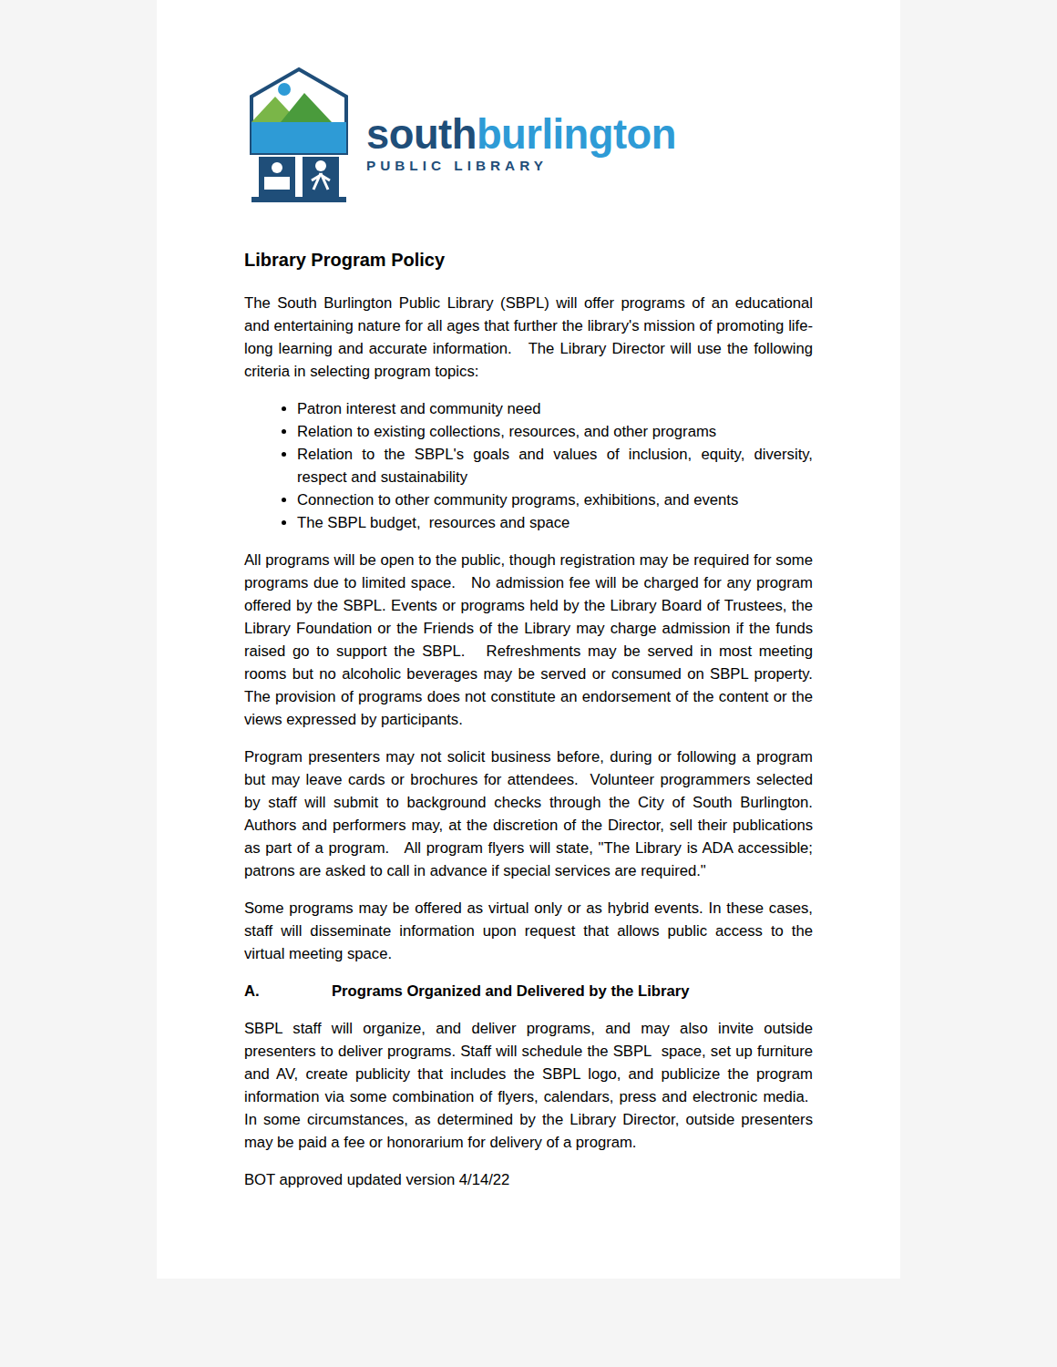south burlington
PUBLIC LIBRARY
Library Program Policy
The South Burlington Public Library (SBPL) will offer programs of an educational and entertaining nature for all ages that further the library's mission of promoting life-long learning and accurate information. The Library Director will use the following criteria in selecting program topics:
Patron interest and community need
Relation to existing collections, resources, and other programs
Relation to the SBPL's goals and values of inclusion, equity, diversity, respect and sustainability
Connection to other community programs, exhibitions, and events
The SBPL budget, resources and space
All programs will be open to the public, though registration may be required for some programs due to limited space. No admission fee will be charged for any program offered by the SBPL. Events or programs held by the Library Board of Trustees, the Library Foundation or the Friends of the Library may charge admission if the funds raised go to support the SBPL. Refreshments may be served in most meeting rooms but no alcoholic beverages may be served or consumed on SBPL property. The provision of programs does not constitute an endorsement of the content or the views expressed by participants.
Program presenters may not solicit business before, during or following a program but may leave cards or brochures for attendees. Volunteer programmers selected by staff will submit to background checks through the City of South Burlington. Authors and performers may, at the discretion of the Director, sell their publications as part of a program. All program flyers will state, "The Library is ADA accessible; patrons are asked to call in advance if special services are required."
Some programs may be offered as virtual only or as hybrid events. In these cases, staff will disseminate information upon request that allows public access to the virtual meeting space.
A. Programs Organized and Delivered by the Library
SBPL staff will organize, and deliver programs, and may also invite outside presenters to deliver programs. Staff will schedule the SBPL space, set up furniture and AV, create publicity that includes the SBPL logo, and publicize the program information via some combination of flyers, calendars, press and electronic media. In some circumstances, as determined by the Library Director, outside presenters may be paid a fee or honorarium for delivery of a program.
BOT approved updated version 4/14/22